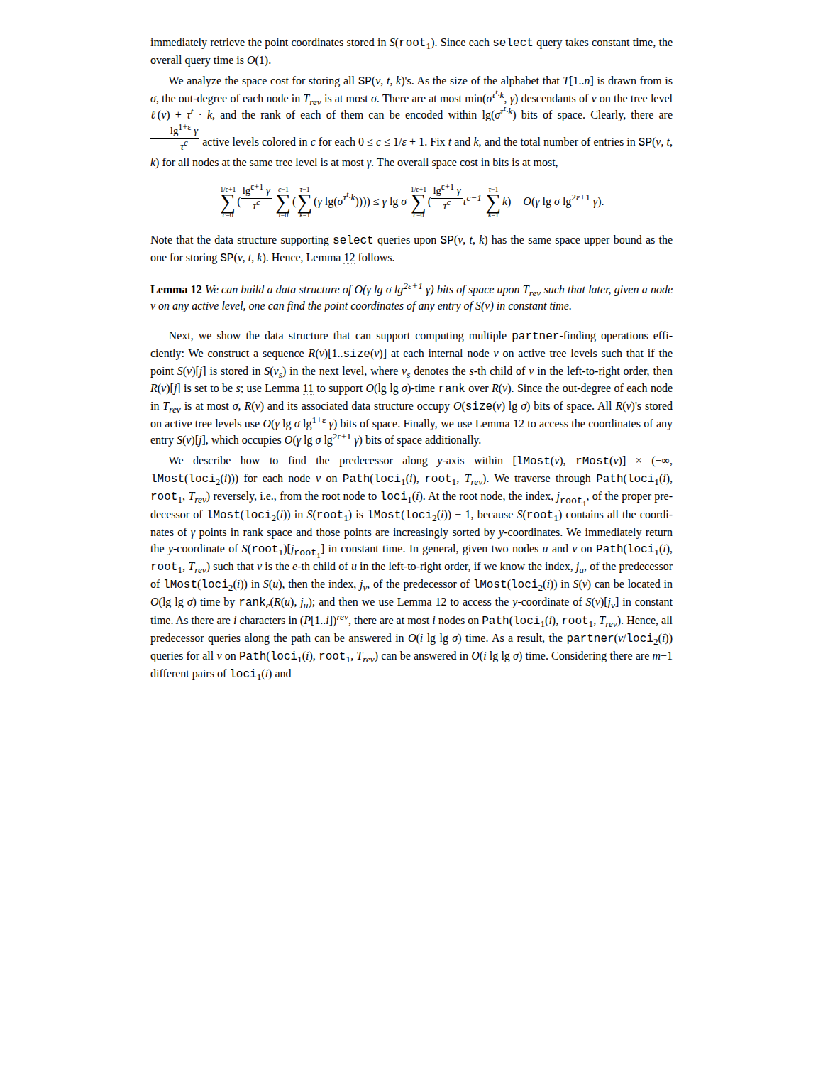immediately retrieve the point coordinates stored in S(root1). Since each select query takes constant time, the overall query time is O(1).
We analyze the space cost for storing all SP(v, t, k)'s. As the size of the alphabet that T[1..n] is drawn from is σ, the out-degree of each node in Trev is at most σ. There are at most min(στt·k, γ) descendants of v on the tree level ℓ(v) + τt · k, and the rank of each of them can be encoded within lg(στt·k) bits of space. Clearly, there are lg1+ε γ τc active levels colored in c for each 0 ≤ c ≤ 1/ε + 1. Fix t and k, and the total number of entries in SP(v, t, k) for all nodes at the same tree level is at most γ. The overall space cost in bits is at most,
1/ε+1∑c=0(lgε+1 γ τc c−1∑t=0(τ−1∑k=1(γ lg(στt·k)))) ≤ γ lg σ 1/ε+1∑c=0(lgε+1 γ τc τc−1 τ−1∑k=1 k) = O(γ lg σ lg2ε+1 γ).
Note that the data structure supporting select queries upon SP(v, t, k) has the same space upper bound as the one for storing SP(v, t, k). Hence, Lemma 12 follows.
Lemma 12 We can build a data structure of O(γ lg σ lg2ε+1 γ) bits of space upon Trev such that later, given a node v on any active level, one can find the point coordinates of any entry of S(v) in constant time.
Next, we show the data structure that can support computing multiple partner-finding operations efficiently: We construct a sequence R(v)[1..size(v)] at each internal node v on active tree levels such that if the point S(v)[j] is stored in S(vs) in the next level, where vs denotes the s-th child of v in the left-to-right order, then R(v)[j] is set to be s; use Lemma 11 to support O(lg lg σ)-time rank over R(v). Since the out-degree of each node in Trev is at most σ, R(v) and its associated data structure occupy O(size(v) lg σ) bits of space. All R(v)'s stored on active tree levels use O(γ lg σ lg1+ε γ) bits of space. Finally, we use Lemma 12 to access the coordinates of any entry S(v)[j], which occupies O(γ lg σ lg2ε+1 γ) bits of space additionally.
We describe how to find the predecessor along y-axis within [lMost(v), rMost(v)] × (−∞, lMost(loci2(i))) for each node v on Path(loci1(i), root1, Trev). We traverse through Path(loci1(i), root1, Trev) reversely, i.e., from the root node to loci1(i). At the root node, the index, jroot1, of the proper predecessor of lMost(loci2(i)) in S(root1) is lMost(loci2(i)) − 1, because S(root1) contains all the coordinates of γ points in rank space and those points are increasingly sorted by y-coordinates. We immediately return the y-coordinate of S(root1)[jroot1] in constant time. In general, given two nodes u and v on Path(loci1(i), root1, Trev) such that v is the e-th child of u in the left-to-right order, if we know the index, ju, of the predecessor of lMost(loci2(i)) in S(u), then the index, jv, of the predecessor of lMost(loci2(i)) in S(v) can be located in O(lg lg σ) time by ranke(R(u), ju); and then we use Lemma 12 to access the y-coordinate of S(v)[jv] in constant time. As there are i characters in (P[1..i])rev, there are at most i nodes on Path(loci1(i), root1, Trev). Hence, all predecessor queries along the path can be answered in O(i lg lg σ) time. As a result, the partner(v/loci2(i)) queries for all v on Path(loci1(i), root1, Trev) can be answered in O(i lg lg σ) time. Considering there are m−1 different pairs of loci1(i) and